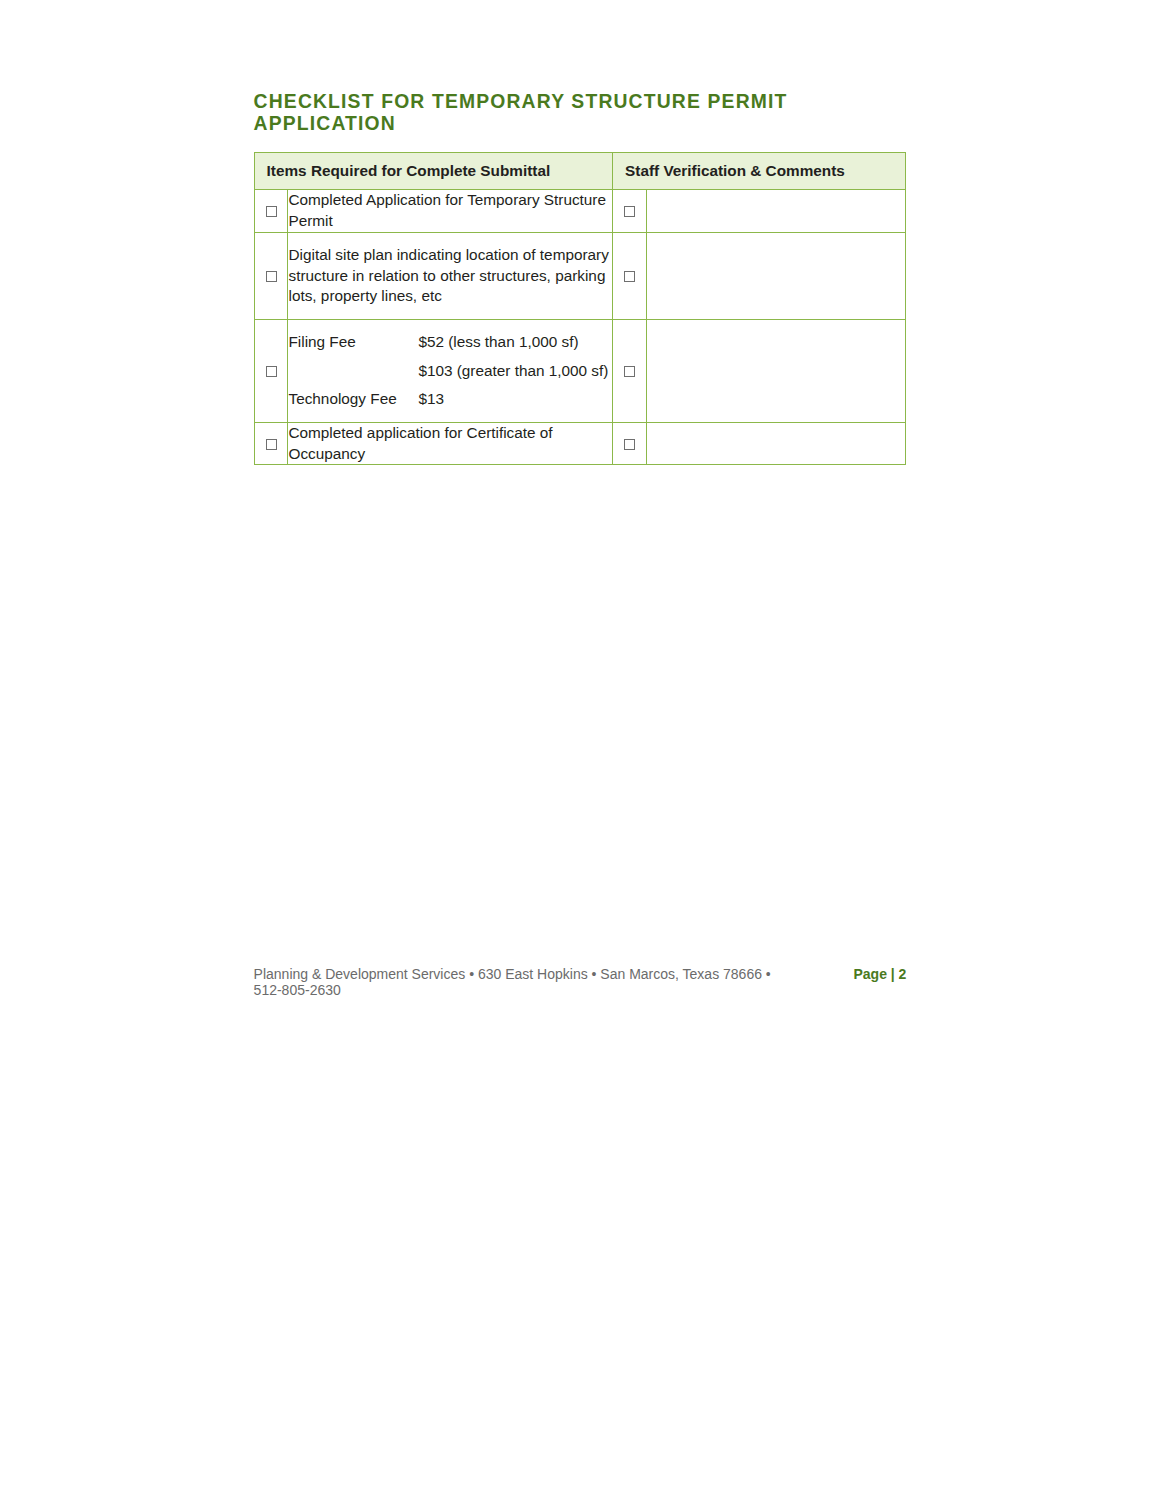Checklist for Temporary Structure Permit Application
| Items Required for Complete Submittal | Staff Verification & Comments |
| --- | --- |
| | Completed Application for Temporary Structure Permit | | |
| | Digital site plan indicating location of temporary structure in relation to other structures, parking lots, property lines, etc | | |
| | Filing Fee $52 (less than 1,000 sf) $103 (greater than 1,000 sf) Technology Fee $13 | | |
| | Completed application for Certificate of Occupancy | | |
Planning & Development Services • 630 East Hopkins • San Marcos, Texas 78666 • 512-805-2630
Page | 2